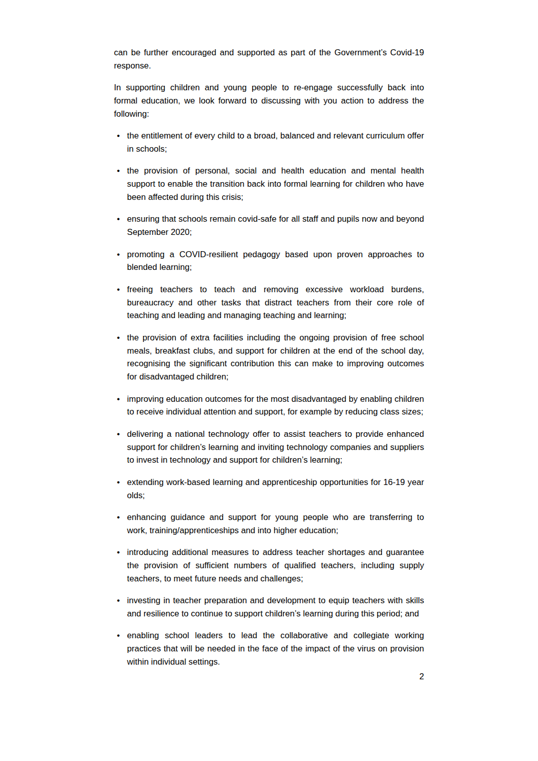can be further encouraged and supported as part of the Government’s Covid-19 response.
In supporting children and young people to re-engage successfully back into formal education, we look forward to discussing with you action to address the following:
the entitlement of every child to a broad, balanced and relevant curriculum offer in schools;
the provision of personal, social and health education and mental health support to enable the transition back into formal learning for children who have been affected during this crisis;
ensuring that schools remain covid-safe for all staff and pupils now and beyond September 2020;
promoting a COVID-resilient pedagogy based upon proven approaches to blended learning;
freeing teachers to teach and removing excessive workload burdens, bureaucracy and other tasks that distract teachers from their core role of teaching and leading and managing teaching and learning;
the provision of extra facilities including the ongoing provision of free school meals, breakfast clubs, and support for children at the end of the school day, recognising the significant contribution this can make to improving outcomes for disadvantaged children;
improving education outcomes for the most disadvantaged by enabling children to receive individual attention and support, for example by reducing class sizes;
delivering a national technology offer to assist teachers to provide enhanced support for children’s learning and inviting technology companies and suppliers to invest in technology and support for children’s learning;
extending work-based learning and apprenticeship opportunities for 16-19 year olds;
enhancing guidance and support for young people who are transferring to work, training/apprenticeships and into higher education;
introducing additional measures to address teacher shortages and guarantee the provision of sufficient numbers of qualified teachers, including supply teachers, to meet future needs and challenges;
investing in teacher preparation and development to equip teachers with skills and resilience to continue to support children’s learning during this period; and
enabling school leaders to lead the collaborative and collegiate working practices that will be needed in the face of the impact of the virus on provision within individual settings.
2